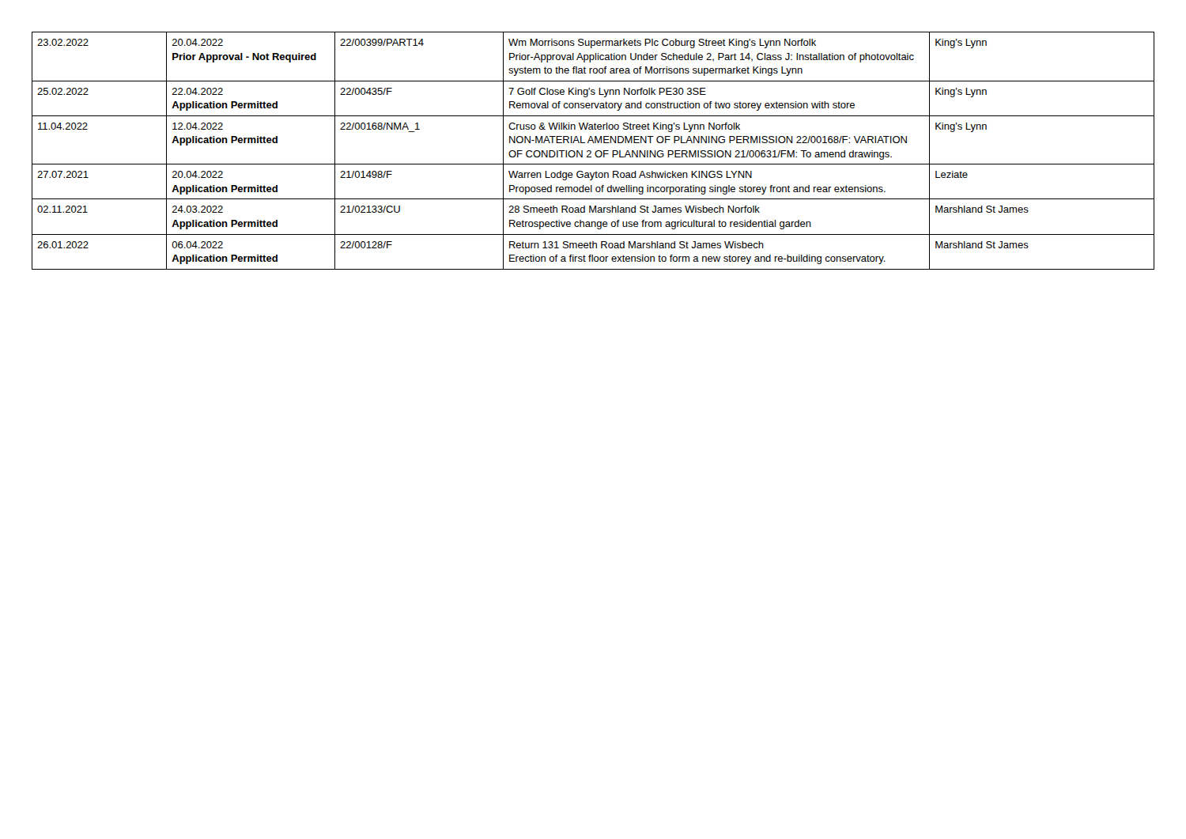| 23.02.2022 | 20.04.2022 Prior Approval - Not Required | 22/00399/PART14 | Wm Morrisons Supermarkets Plc Coburg Street King's Lynn Norfolk Prior-Approval Application Under Schedule 2, Part 14, Class J: Installation of photovoltaic system to the flat roof area of Morrisons supermarket Kings Lynn | King's Lynn |
| 25.02.2022 | 22.04.2022 Application Permitted | 22/00435/F | 7 Golf Close King's Lynn Norfolk PE30 3SE Removal of conservatory and construction of two storey extension with store | King's Lynn |
| 11.04.2022 | 12.04.2022 Application Permitted | 22/00168/NMA_1 | Cruso & Wilkin Waterloo Street King's Lynn Norfolk NON-MATERIAL AMENDMENT OF PLANNING PERMISSION 22/00168/F: VARIATION OF CONDITION 2 OF PLANNING PERMISSION 21/00631/FM: To amend drawings. | King's Lynn |
| 27.07.2021 | 20.04.2022 Application Permitted | 21/01498/F | Warren Lodge Gayton Road Ashwicken KINGS LYNN Proposed remodel of dwelling incorporating single storey front and rear extensions. | Leziate |
| 02.11.2021 | 24.03.2022 Application Permitted | 21/02133/CU | 28 Smeeth Road Marshland St James Wisbech Norfolk Retrospective change of use from agricultural to residential garden | Marshland St James |
| 26.01.2022 | 06.04.2022 Application Permitted | 22/00128/F | Return 131 Smeeth Road Marshland St James Wisbech Erection of a first floor extension to form a new storey and re-building conservatory. | Marshland St James |